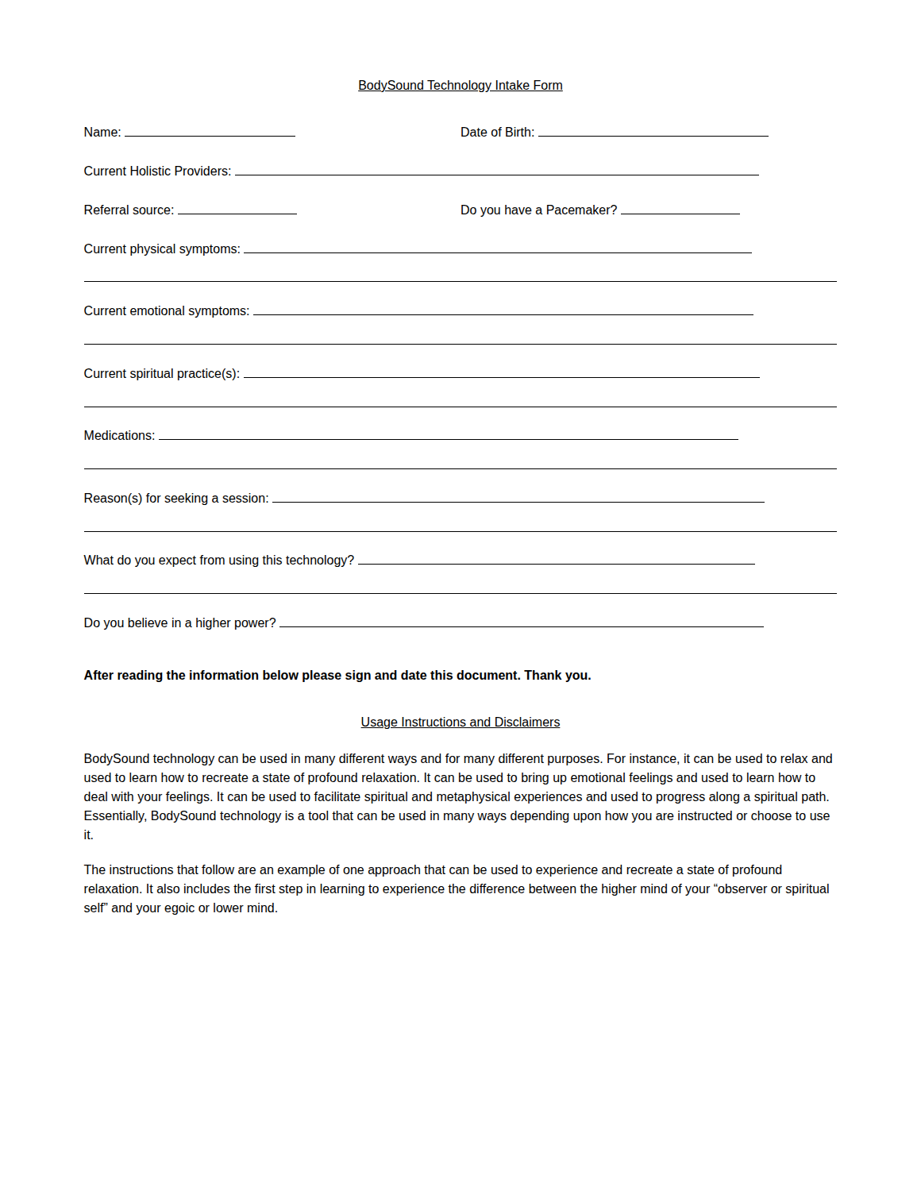BodySound Technology Intake Form
Name:
Date of Birth:
Current Holistic Providers:
Referral source:
Do you have a Pacemaker?
Current physical symptoms:
Current emotional symptoms:
Current spiritual practice(s):
Medications:
Reason(s) for seeking a session:
What do you expect from using this technology?
Do you believe in a higher power?
After reading the information below please sign and date this document. Thank you.
Usage Instructions and Disclaimers
BodySound technology can be used in many different ways and for many different purposes. For instance, it can be used to relax and used to learn how to recreate a state of profound relaxation. It can be used to bring up emotional feelings and used to learn how to deal with your feelings. It can be used to facilitate spiritual and metaphysical experiences and used to progress along a spiritual path. Essentially, BodySound technology is a tool that can be used in many ways depending upon how you are instructed or choose to use it.
The instructions that follow are an example of one approach that can be used to experience and recreate a state of profound relaxation. It also includes the first step in learning to experience the difference between the higher mind of your “observer or spiritual self” and your egoic or lower mind.